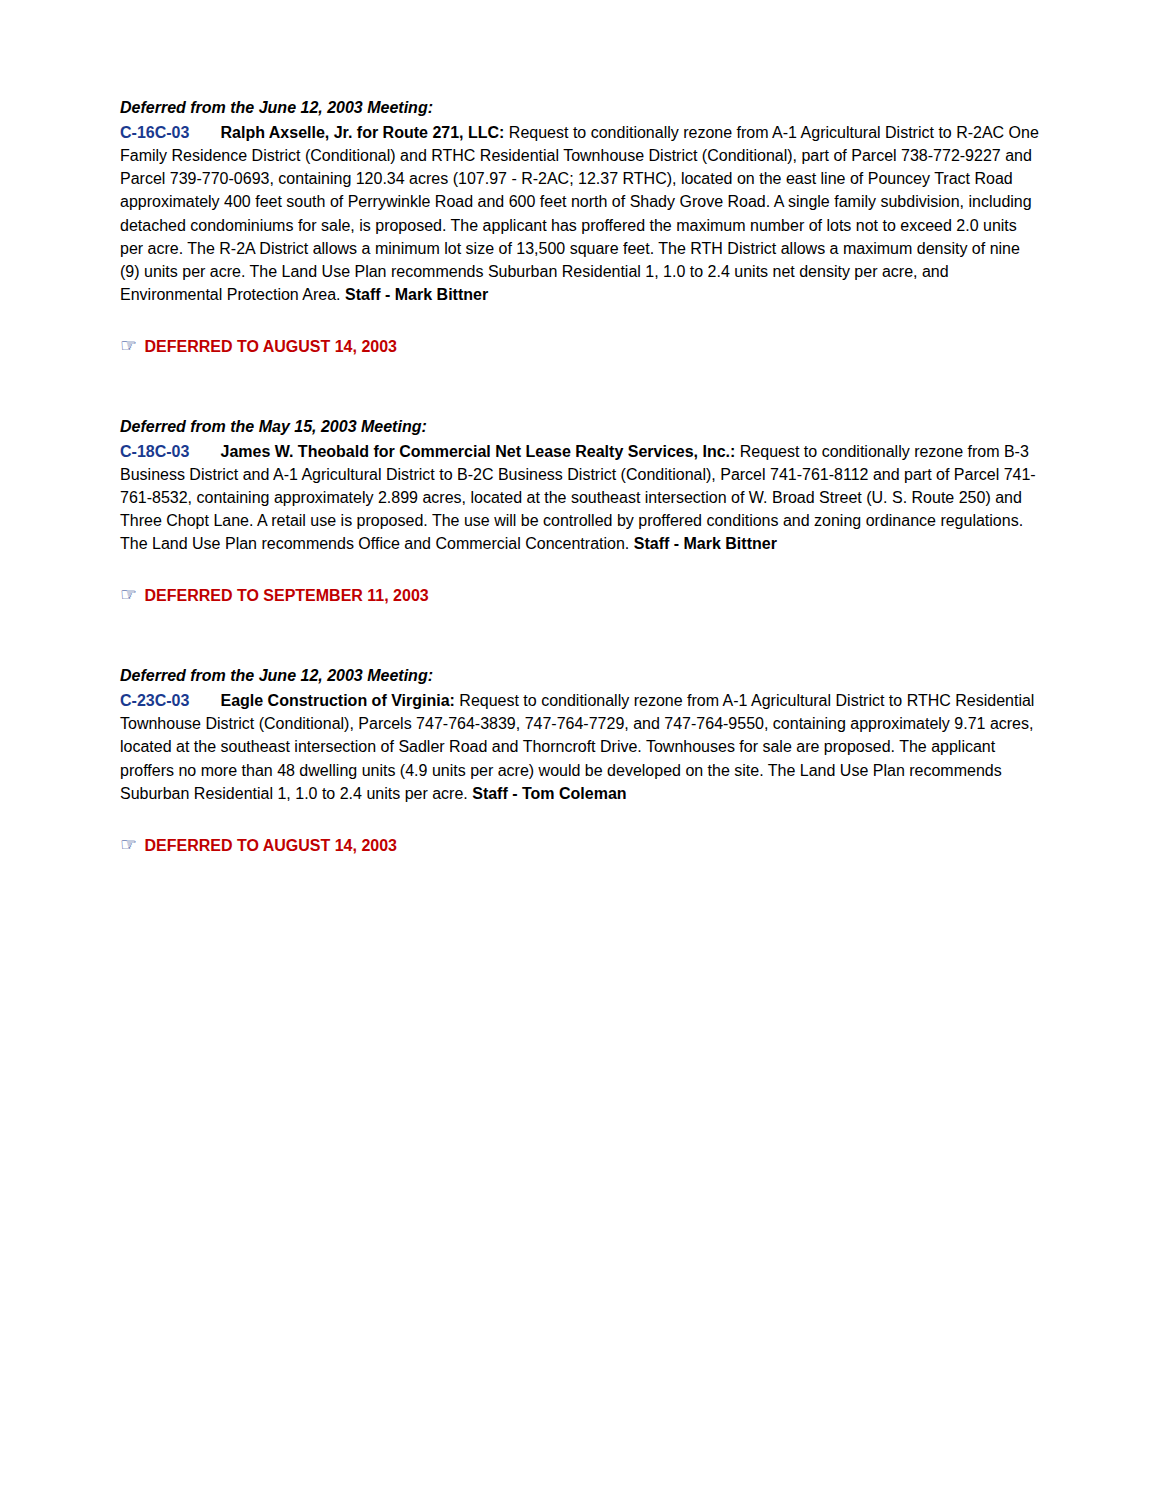Deferred from the June 12, 2003 Meeting:
C-16C-03 Ralph Axselle, Jr. for Route 271, LLC: Request to conditionally rezone from A-1 Agricultural District to R-2AC One Family Residence District (Conditional) and RTHC Residential Townhouse District (Conditional), part of Parcel 738-772-9227 and Parcel 739-770-0693, containing 120.34 acres (107.97 - R-2AC; 12.37 RTHC), located on the east line of Pouncey Tract Road approximately 400 feet south of Perrywinkle Road and 600 feet north of Shady Grove Road. A single family subdivision, including detached condominiums for sale, is proposed. The applicant has proffered the maximum number of lots not to exceed 2.0 units per acre. The R-2A District allows a minimum lot size of 13,500 square feet. The RTH District allows a maximum density of nine (9) units per acre. The Land Use Plan recommends Suburban Residential 1, 1.0 to 2.4 units net density per acre, and Environmental Protection Area. Staff - Mark Bittner
☞DEFERRED TO AUGUST 14, 2003
Deferred from the May 15, 2003 Meeting:
C-18C-03 James W. Theobald for Commercial Net Lease Realty Services, Inc.: Request to conditionally rezone from B-3 Business District and A-1 Agricultural District to B-2C Business District (Conditional), Parcel 741-761-8112 and part of Parcel 741-761-8532, containing approximately 2.899 acres, located at the southeast intersection of W. Broad Street (U. S. Route 250) and Three Chopt Lane. A retail use is proposed. The use will be controlled by proffered conditions and zoning ordinance regulations. The Land Use Plan recommends Office and Commercial Concentration. Staff - Mark Bittner
☞DEFERRED TO SEPTEMBER 11, 2003
Deferred from the June 12, 2003 Meeting:
C-23C-03 Eagle Construction of Virginia: Request to conditionally rezone from A-1 Agricultural District to RTHC Residential Townhouse District (Conditional), Parcels 747-764-3839, 747-764-7729, and 747-764-9550, containing approximately 9.71 acres, located at the southeast intersection of Sadler Road and Thorncroft Drive. Townhouses for sale are proposed. The applicant proffers no more than 48 dwelling units (4.9 units per acre) would be developed on the site. The Land Use Plan recommends Suburban Residential 1, 1.0 to 2.4 units per acre. Staff - Tom Coleman
☞DEFERRED TO AUGUST 14, 2003